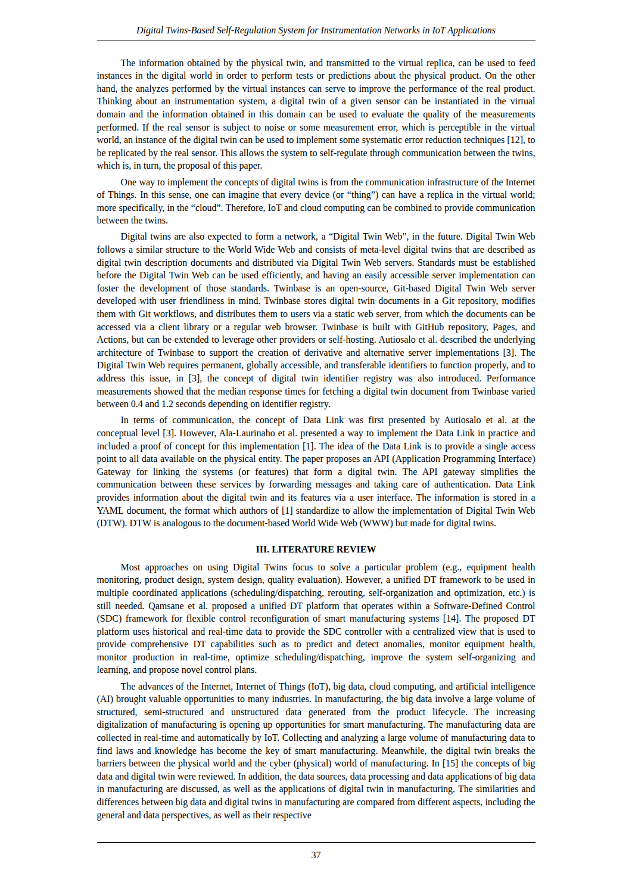Digital Twins-Based Self-Regulation System for Instrumentation Networks in IoT Applications
The information obtained by the physical twin, and transmitted to the virtual replica, can be used to feed instances in the digital world in order to perform tests or predictions about the physical product. On the other hand, the analyzes performed by the virtual instances can serve to improve the performance of the real product. Thinking about an instrumentation system, a digital twin of a given sensor can be instantiated in the virtual domain and the information obtained in this domain can be used to evaluate the quality of the measurements performed. If the real sensor is subject to noise or some measurement error, which is perceptible in the virtual world, an instance of the digital twin can be used to implement some systematic error reduction techniques [12], to be replicated by the real sensor. This allows the system to self-regulate through communication between the twins, which is, in turn, the proposal of this paper.
One way to implement the concepts of digital twins is from the communication infrastructure of the Internet of Things. In this sense, one can imagine that every device (or “thing”) can have a replica in the virtual world; more specifically, in the “cloud”. Therefore, IoT and cloud computing can be combined to provide communication between the twins.
Digital twins are also expected to form a network, a “Digital Twin Web”, in the future. Digital Twin Web follows a similar structure to the World Wide Web and consists of meta-level digital twins that are described as digital twin description documents and distributed via Digital Twin Web servers. Standards must be established before the Digital Twin Web can be used efficiently, and having an easily accessible server implementation can foster the development of those standards. Twinbase is an open-source, Git-based Digital Twin Web server developed with user friendliness in mind. Twinbase stores digital twin documents in a Git repository, modifies them with Git workflows, and distributes them to users via a static web server, from which the documents can be accessed via a client library or a regular web browser. Twinbase is built with GitHub repository, Pages, and Actions, but can be extended to leverage other providers or self-hosting. Autiosalo et al. described the underlying architecture of Twinbase to support the creation of derivative and alternative server implementations [3]. The Digital Twin Web requires permanent, globally accessible, and transferable identifiers to function properly, and to address this issue, in [3], the concept of digital twin identifier registry was also introduced. Performance measurements showed that the median response times for fetching a digital twin document from Twinbase varied between 0.4 and 1.2 seconds depending on identifier registry.
In terms of communication, the concept of Data Link was first presented by Autiosalo et al. at the conceptual level [3]. However, Ala-Laurinaho et al. presented a way to implement the Data Link in practice and included a proof of concept for this implementation [1]. The idea of the Data Link is to provide a single access point to all data available on the physical entity. The paper proposes an API (Application Programming Interface) Gateway for linking the systems (or features) that form a digital twin. The API gateway simplifies the communication between these services by forwarding messages and taking care of authentication. Data Link provides information about the digital twin and its features via a user interface. The information is stored in a YAML document, the format which authors of [1] standardize to allow the implementation of Digital Twin Web (DTW). DTW is analogous to the document-based World Wide Web (WWW) but made for digital twins.
III. Literature Review
Most approaches on using Digital Twins focus to solve a particular problem (e.g., equipment health monitoring, product design, system design, quality evaluation). However, a unified DT framework to be used in multiple coordinated applications (scheduling/dispatching, rerouting, self-organization and optimization, etc.) is still needed. Qamsane et al. proposed a unified DT platform that operates within a Software-Defined Control (SDC) framework for flexible control reconfiguration of smart manufacturing systems [14]. The proposed DT platform uses historical and real-time data to provide the SDC controller with a centralized view that is used to provide comprehensive DT capabilities such as to predict and detect anomalies, monitor equipment health, monitor production in real-time, optimize scheduling/dispatching, improve the system self-organizing and learning, and propose novel control plans.
The advances of the Internet, Internet of Things (IoT), big data, cloud computing, and artificial intelligence (AI) brought valuable opportunities to many industries. In manufacturing, the big data involve a large volume of structured, semi-structured and unstructured data generated from the product lifecycle. The increasing digitalization of manufacturing is opening up opportunities for smart manufacturing. The manufacturing data are collected in real-time and automatically by IoT. Collecting and analyzing a large volume of manufacturing data to find laws and knowledge has become the key of smart manufacturing. Meanwhile, the digital twin breaks the barriers between the physical world and the cyber (physical) world of manufacturing. In [15] the concepts of big data and digital twin were reviewed. In addition, the data sources, data processing and data applications of big data in manufacturing are discussed, as well as the applications of digital twin in manufacturing. The similarities and differences between big data and digital twins in manufacturing are compared from different aspects, including the general and data perspectives, as well as their respective
37